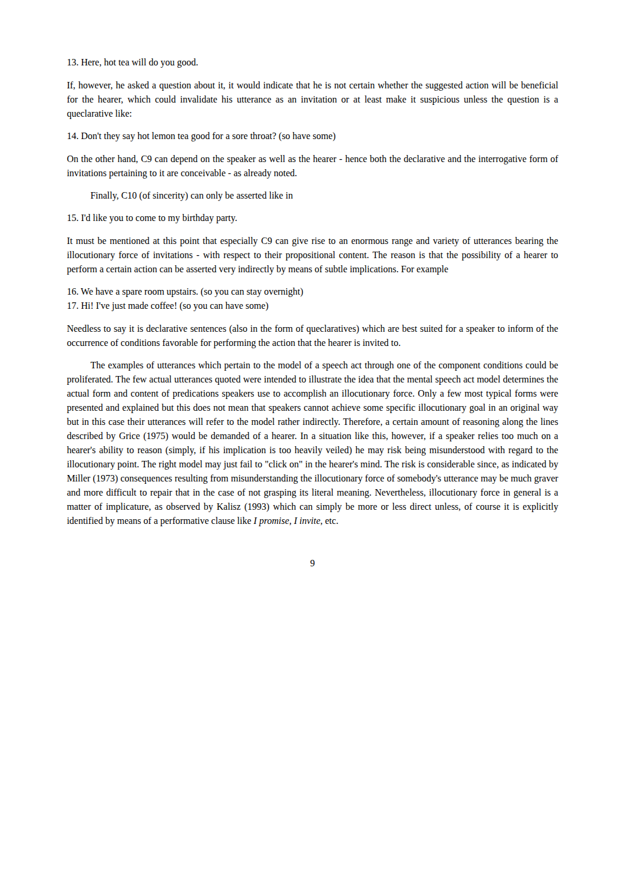13. Here, hot tea will do you good.
If, however, he asked a question about it, it would indicate that he is not certain whether the suggested action will be beneficial for the hearer, which could invalidate his utterance as an invitation or at least make it suspicious unless the question is a queclarative like:
14. Don't they say hot lemon tea good for a sore throat? (so have some)
On the other hand, C9 can depend on the speaker as well as the hearer - hence both the declarative and the interrogative form of invitations pertaining to it are conceivable - as already noted.
Finally, C10 (of sincerity) can only be asserted like in
15. I'd like you to come to my birthday party.
It must be mentioned at this point that especially C9 can give rise to an enormous range and variety of utterances bearing the illocutionary force of invitations - with respect to their propositional content. The reason is that the possibility of a hearer to perform a certain action can be asserted very indirectly by means of subtle implications. For example
16. We have a spare room upstairs. (so you can stay overnight)
17. Hi! I've just made coffee! (so you can have some)
Needless to say it is declarative sentences (also in the form of queclaratives) which are best suited for a speaker to inform of the occurrence of conditions favorable for performing the action that the hearer is invited to.
The examples of utterances which pertain to the model of a speech act through one of the component conditions could be proliferated. The few actual utterances quoted were intended to illustrate the idea that the mental speech act model determines the actual form and content of predications speakers use to accomplish an illocutionary force. Only a few most typical forms were presented and explained but this does not mean that speakers cannot achieve some specific illocutionary goal in an original way but in this case their utterances will refer to the model rather indirectly. Therefore, a certain amount of reasoning along the lines described by Grice (1975) would be demanded of a hearer. In a situation like this, however, if a speaker relies too much on a hearer's ability to reason (simply, if his implication is too heavily veiled) he may risk being misunderstood with regard to the illocutionary point. The right model may just fail to "click on" in the hearer's mind. The risk is considerable since, as indicated by Miller (1973) consequences resulting from misunderstanding the illocutionary force of somebody's utterance may be much graver and more difficult to repair that in the case of not grasping its literal meaning. Nevertheless, illocutionary force in general is a matter of implicature, as observed by Kalisz (1993) which can simply be more or less direct unless, of course it is explicitly identified by means of a performative clause like I promise, I invite, etc.
9